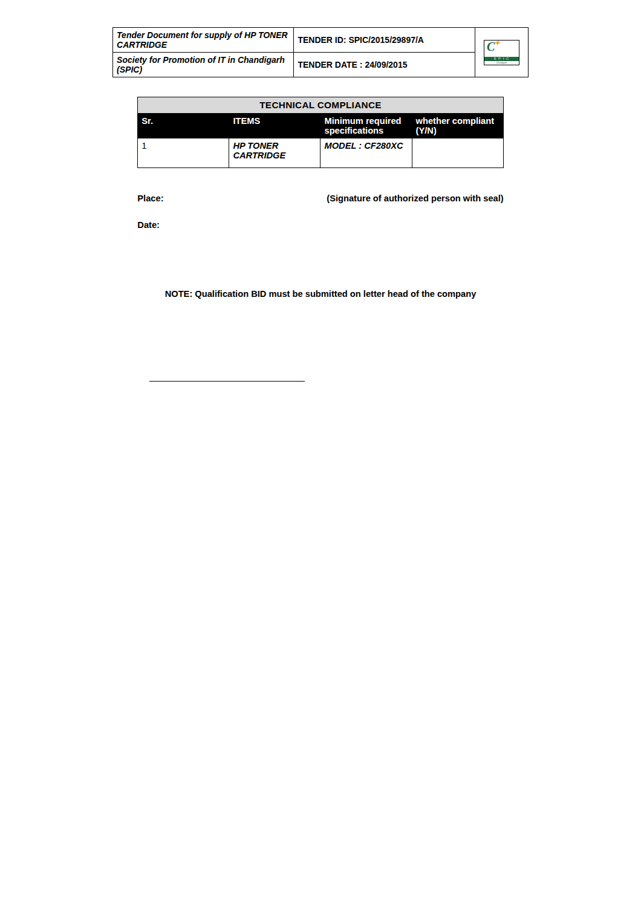| Tender Document for supply of HP TONER CARTRIDGE | TENDER ID: SPIC/2015/29897/A | C ✦ S P I C Society for Promotion of IT in Chandigarh |
| Society for Promotion of IT in Chandigarh (SPIC) | TENDER DATE : 24/09/2015 |
| TECHNICAL COMPLIANCE |
| Sr. | ITEMS | Minimum required specifications | whether compliant (Y/N) |
| 1 | HP TONER CARTRIDGE | MODEL : CF280XC | |
Place:
(Signature of authorized person with seal)
Date:
NOTE: Qualification BID must be submitted on letter head of the company